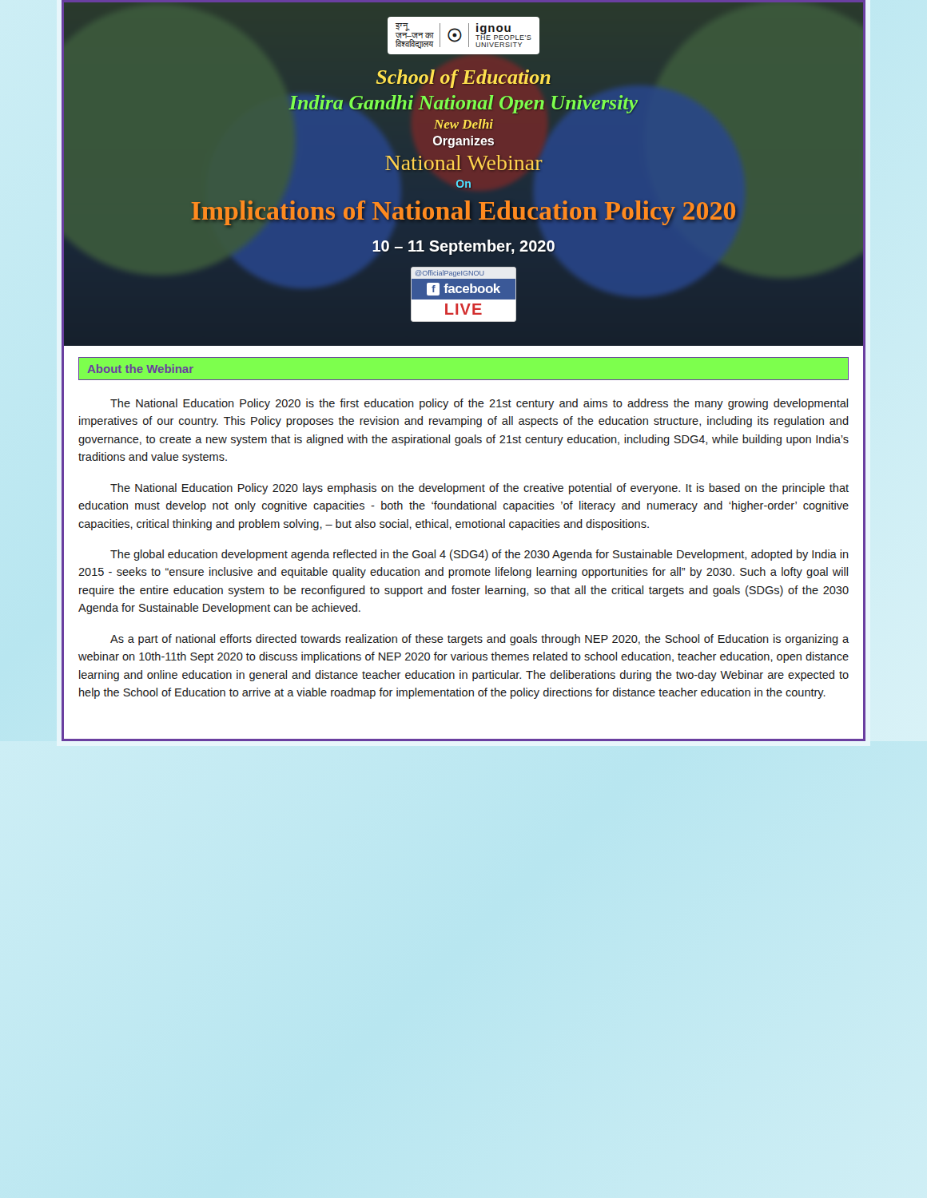इग्नू जन–जन का
विश्वविद्यालय
☉
ignou THE PEOPLE'S
UNIVERSITY
School of Education
Indira Gandhi National Open University
New Delhi
Organizes
National Webinar
On
Implications of National Education Policy 2020
10 – 11 September, 2020
@OfficialPageIGNOU
f facebook
LIVE
About the Webinar
The National Education Policy 2020 is the first education policy of the 21st century and aims to address the many growing developmental imperatives of our country. This Policy proposes the revision and revamping of all aspects of the education structure, including its regulation and governance, to create a new system that is aligned with the aspirational goals of 21st century education, including SDG4, while building upon India’s traditions and value systems.
The National Education Policy 2020 lays emphasis on the development of the creative potential of everyone. It is based on the principle that education must develop not only cognitive capacities - both the ‘foundational capacities ’of literacy and numeracy and ‘higher-order’ cognitive capacities, critical thinking and problem solving, – but also social, ethical, emotional capacities and dispositions.
The global education development agenda reflected in the Goal 4 (SDG4) of the 2030 Agenda for Sustainable Development, adopted by India in 2015 - seeks to “ensure inclusive and equitable quality education and promote lifelong learning opportunities for all” by 2030. Such a lofty goal will require the entire education system to be reconfigured to support and foster learning, so that all the critical targets and goals (SDGs) of the 2030 Agenda for Sustainable Development can be achieved.
As a part of national efforts directed towards realization of these targets and goals through NEP 2020, the School of Education is organizing a webinar on 10th-11th Sept 2020 to discuss implications of NEP 2020 for various themes related to school education, teacher education, open distance learning and online education in general and distance teacher education in particular. The deliberations during the two-day Webinar are expected to help the School of Education to arrive at a viable roadmap for implementation of the policy directions for distance teacher education in the country.